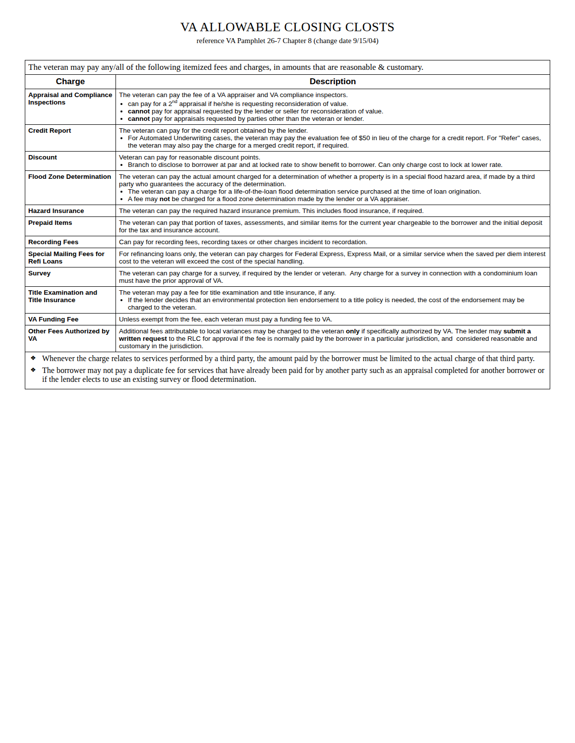VA ALLOWABLE CLOSING CLOSTS
reference VA Pamphlet 26-7 Chapter 8 (change date 9/15/04)
| The veteran may pay any/all of the following itemized fees and charges, in amounts that are reasonable & customary. |
| Charge | Description |
| Appraisal and Compliance Inspections | The veteran can pay the fee of a VA appraiser and VA compliance inspectors. can pay for a 2 nd appraisal if he/she is requesting reconsideration of value. cannot pay for appraisal requested by the lender or seller for reconsideration of value. cannot pay for appraisals requested by parties other than the veteran or lender. |
| Credit Report | The veteran can pay for the credit report obtained by the lender. For Automated Underwriting cases, the veteran may pay the evaluation fee of $50 in lieu of the charge for a credit report. For "Refer" cases, the veteran may also pay the charge for a merged credit report, if required. |
| Discount | Veteran can pay for reasonable discount points. Branch to disclose to borrower at par and at locked rate to show benefit to borrower. Can only charge cost to lock at lower rate . |
| Flood Zone Determination | The veteran can pay the actual amount charged for a determination of whether a property is in a special flood hazard area, if made by a third party who guarantees the accuracy of the determination. The veteran can pay a charge for a life-of-the-loan flood determination service purchased at the time of loan origination. A fee may not be charged for a flood zone determination made by the lender or a VA appraiser. |
| Hazard Insurance | The veteran can pay the required hazard insurance premium. This includes flood insurance, if required. |
| Prepaid Items | The veteran can pay that portion of taxes, assessments, and similar items for the current year chargeable to the borrower and the initial deposit for the tax and insurance account. |
| Recording Fees | Can pay for recording fees, recording taxes or other charges incident to recordation. |
| Special Mailing Fees for Refi Loans | For refinancing loans only, the veteran can pay charges for Federal Express, Express Mail, or a similar service when the saved per diem interest cost to the veteran will exceed the cost of the special handling. |
| Survey | The veteran can pay charge for a survey, if required by the lender or veteran. Any charge for a survey in connection with a condominium loan must have the prior approval of VA. |
| Title Examination and Title Insurance | The veteran may pay a fee for title examination and title insurance, if any. If the lender decides that an environmental protection lien endorsement to a title policy is needed, the cost of the endorsement may be charged to the veteran. |
| VA Funding Fee | Unless exempt from the fee, each veteran must pay a funding fee to VA. |
| Other Fees Authorized by VA | Additional fees attributable to local variances may be charged to the veteran only if specifically authorized by VA. The lender may submit a written request to the RLC for approval if the fee is normally paid by the borrower in a particular jurisdiction, and considered reasonable and customary in the jurisdiction. |
| Whenever the charge relates to services performed by a third party, the amount paid by the borrower must be limited to the actual charge of that third party. The borrower may not pay a duplicate fee for services that have already been paid for by another party such as an appraisal completed for another borrower or if the lender elects to use an existing survey or flood determination. |